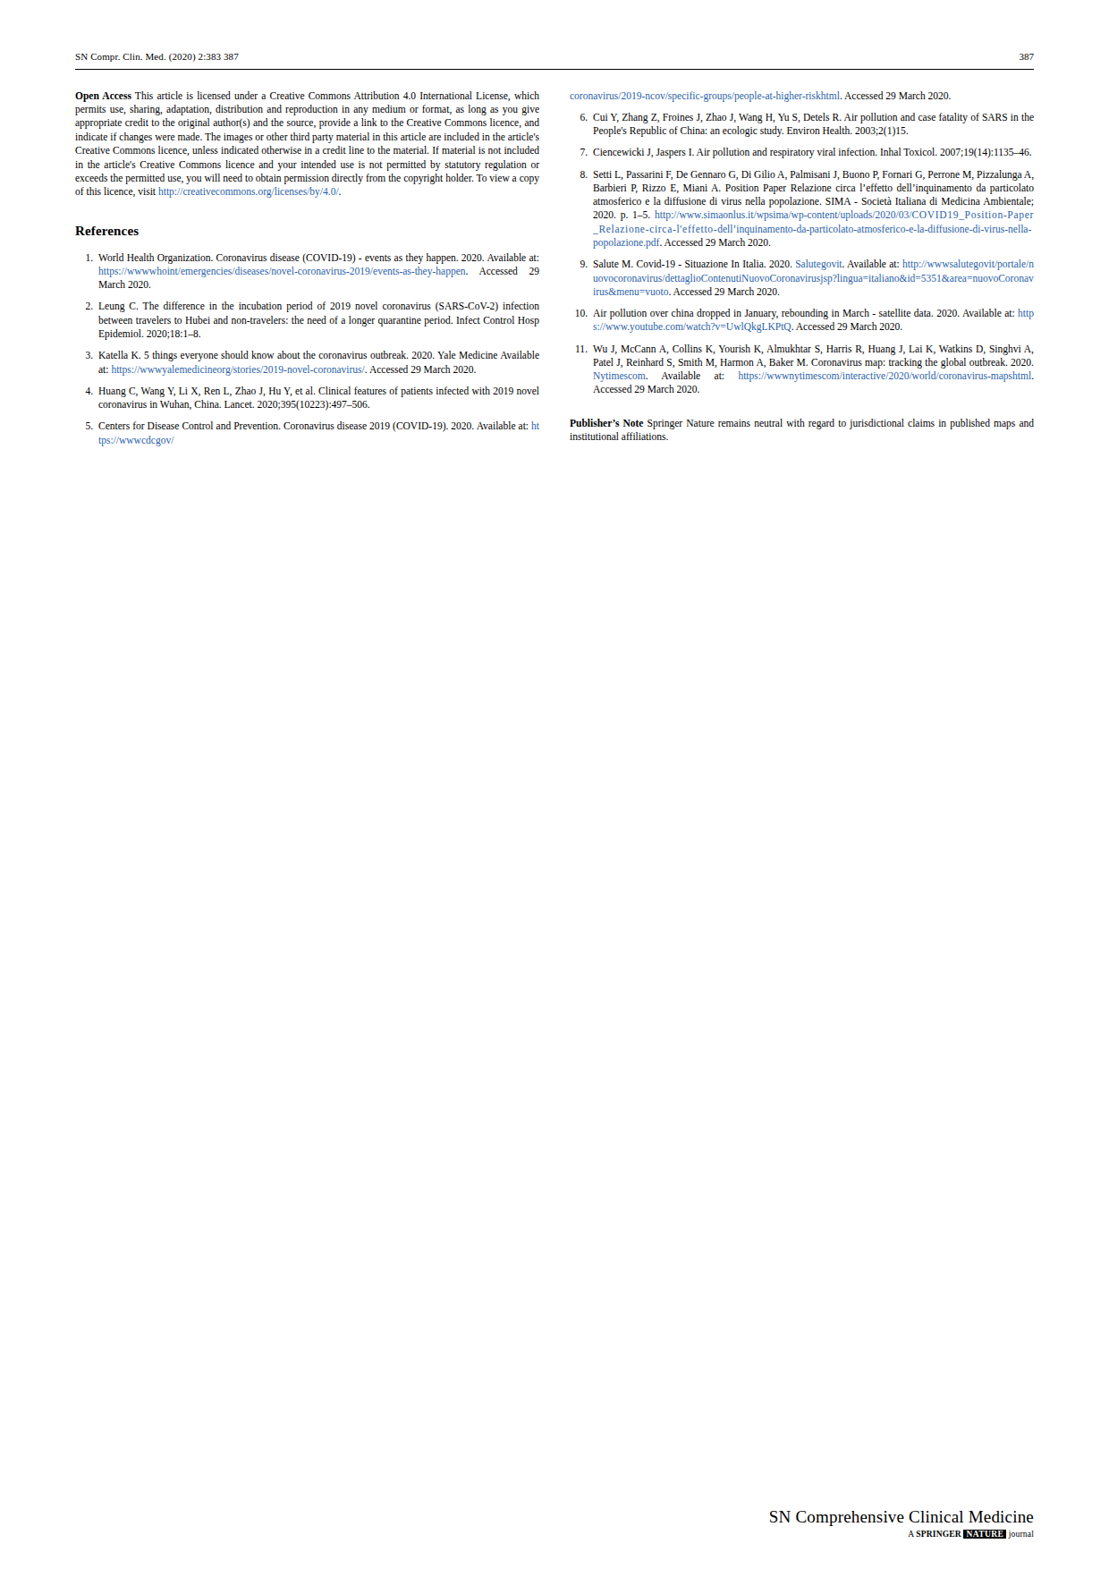SN Compr. Clin. Med. (2020) 2:383 387
387
Open Access This article is licensed under a Creative Commons Attribution 4.0 International License, which permits use, sharing, adaptation, distribution and reproduction in any medium or format, as long as you give appropriate credit to the original author(s) and the source, provide a link to the Creative Commons licence, and indicate if changes were made. The images or other third party material in this article are included in the article's Creative Commons licence, unless indicated otherwise in a credit line to the material. If material is not included in the article's Creative Commons licence and your intended use is not permitted by statutory regulation or exceeds the permitted use, you will need to obtain permission directly from the copyright holder. To view a copy of this licence, visit http://creativecommons.org/licenses/by/4.0/.
References
World Health Organization. Coronavirus disease (COVID-19) - events as they happen. 2020. Available at: https://wwwwhoint/emergencies/diseases/novel-coronavirus-2019/events-as-they-happen. Accessed 29 March 2020.
Leung C. The difference in the incubation period of 2019 novel coronavirus (SARS-CoV-2) infection between travelers to Hubei and non-travelers: the need of a longer quarantine period. Infect Control Hosp Epidemiol. 2020;18:1–8.
Katella K. 5 things everyone should know about the coronavirus outbreak. 2020. Yale Medicine Available at: https://wwwyalemedicineorg/stories/2019-novel-coronavirus/. Accessed 29 March 2020.
Huang C, Wang Y, Li X, Ren L, Zhao J, Hu Y, et al. Clinical features of patients infected with 2019 novel coronavirus in Wuhan, China. Lancet. 2020;395(10223):497–506.
Centers for Disease Control and Prevention. Coronavirus disease 2019 (COVID-19). 2020. Available at: https://wwwcdcgov/
coronavirus/2019-ncov/specific-groups/people-at-higher-riskhtml. Accessed 29 March 2020.
Cui Y, Zhang Z, Froines J, Zhao J, Wang H, Yu S, Detels R. Air pollution and case fatality of SARS in the People's Republic of China: an ecologic study. Environ Health. 2003;2(1)15.
Ciencewicki J, Jaspers I. Air pollution and respiratory viral infection. Inhal Toxicol. 2007;19(14):1135–46.
Setti L, Passarini F, De Gennaro G, Di Gilio A, Palmisani J, Buono P, Fornari G, Perrone M, Pizzalunga A, Barbieri P, Rizzo E, Miani A. Position Paper Relazione circa l’effetto dell’inquinamento da particolato atmosferico e la diffusione di virus nella popolazione. SIMA - Società Italiana di Medicina Ambientale; 2020. p. 1–5. http://www.simaonlus.it/wpsima/wp-content/uploads/2020/03/COVID19_Position-Paper_Relazione-circa-l'effetto-dell’inquinamento-da-particolato-atmosferico-e-la-diffusione-di-virus-nella-popolazione.pdf. Accessed 29 March 2020.
Salute M. Covid-19 - Situazione In Italia. 2020. Salutegovit. Available at: http://wwwsalutegovit/portale/nuovocoronavirus/dettaglioContenutiNuovoCoronavirusjsp?lingua=italiano&id=5351&area=nuovoCoronavirus&menu=vuoto. Accessed 29 March 2020.
Air pollution over china dropped in January, rebounding in March - satellite data. 2020. Available at: https://www.youtube.com/watch?v=UwlQkgLKPtQ. Accessed 29 March 2020.
Wu J, McCann A, Collins K, Yourish K, Almukhtar S, Harris R, Huang J, Lai K, Watkins D, Singhvi A, Patel J, Reinhard S, Smith M, Harmon A, Baker M. Coronavirus map: tracking the global outbreak. 2020. Nytimescom. Available at: https://wwwnytimescom/interactive/2020/world/coronavirus-mapshtml. Accessed 29 March 2020.
Publisher’s Note Springer Nature remains neutral with regard to jurisdictional claims in published maps and institutional affiliations.
SN Comprehensive Clinical Medicine
A SPRINGER NATURE journal